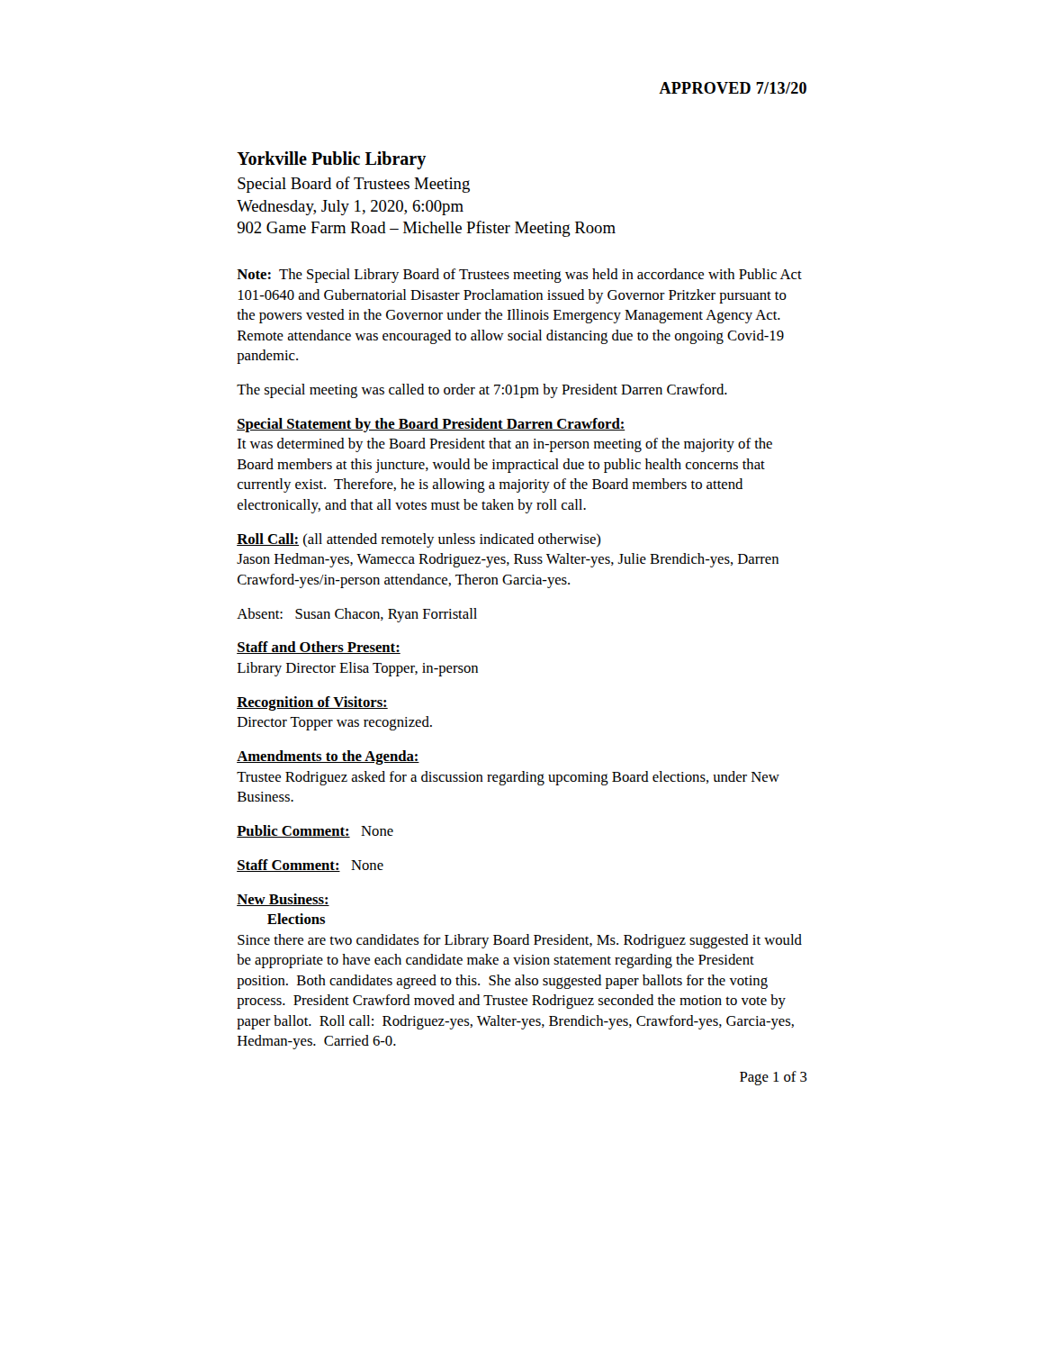APPROVED 7/13/20
Yorkville Public Library
Special Board of Trustees Meeting
Wednesday, July 1, 2020, 6:00pm
902 Game Farm Road – Michelle Pfister Meeting Room
Note: The Special Library Board of Trustees meeting was held in accordance with Public Act 101-0640 and Gubernatorial Disaster Proclamation issued by Governor Pritzker pursuant to the powers vested in the Governor under the Illinois Emergency Management Agency Act. Remote attendance was encouraged to allow social distancing due to the ongoing Covid-19 pandemic.
The special meeting was called to order at 7:01pm by President Darren Crawford.
Special Statement by the Board President Darren Crawford:
It was determined by the Board President that an in-person meeting of the majority of the Board members at this juncture, would be impractical due to public health concerns that currently exist. Therefore, he is allowing a majority of the Board members to attend electronically, and that all votes must be taken by roll call.
Roll Call: (all attended remotely unless indicated otherwise)
Jason Hedman-yes, Wamecca Rodriguez-yes, Russ Walter-yes, Julie Brendich-yes, Darren Crawford-yes/in-person attendance, Theron Garcia-yes.
Absent: Susan Chacon, Ryan Forristall
Staff and Others Present:
Library Director Elisa Topper, in-person
Recognition of Visitors:
Director Topper was recognized.
Amendments to the Agenda:
Trustee Rodriguez asked for a discussion regarding upcoming Board elections, under New Business.
Public Comment: None
Staff Comment: None
New Business:
Elections
Since there are two candidates for Library Board President, Ms. Rodriguez suggested it would be appropriate to have each candidate make a vision statement regarding the President position. Both candidates agreed to this. She also suggested paper ballots for the voting process. President Crawford moved and Trustee Rodriguez seconded the motion to vote by paper ballot. Roll call: Rodriguez-yes, Walter-yes, Brendich-yes, Crawford-yes, Garcia-yes, Hedman-yes. Carried 6-0.
Page 1 of 3